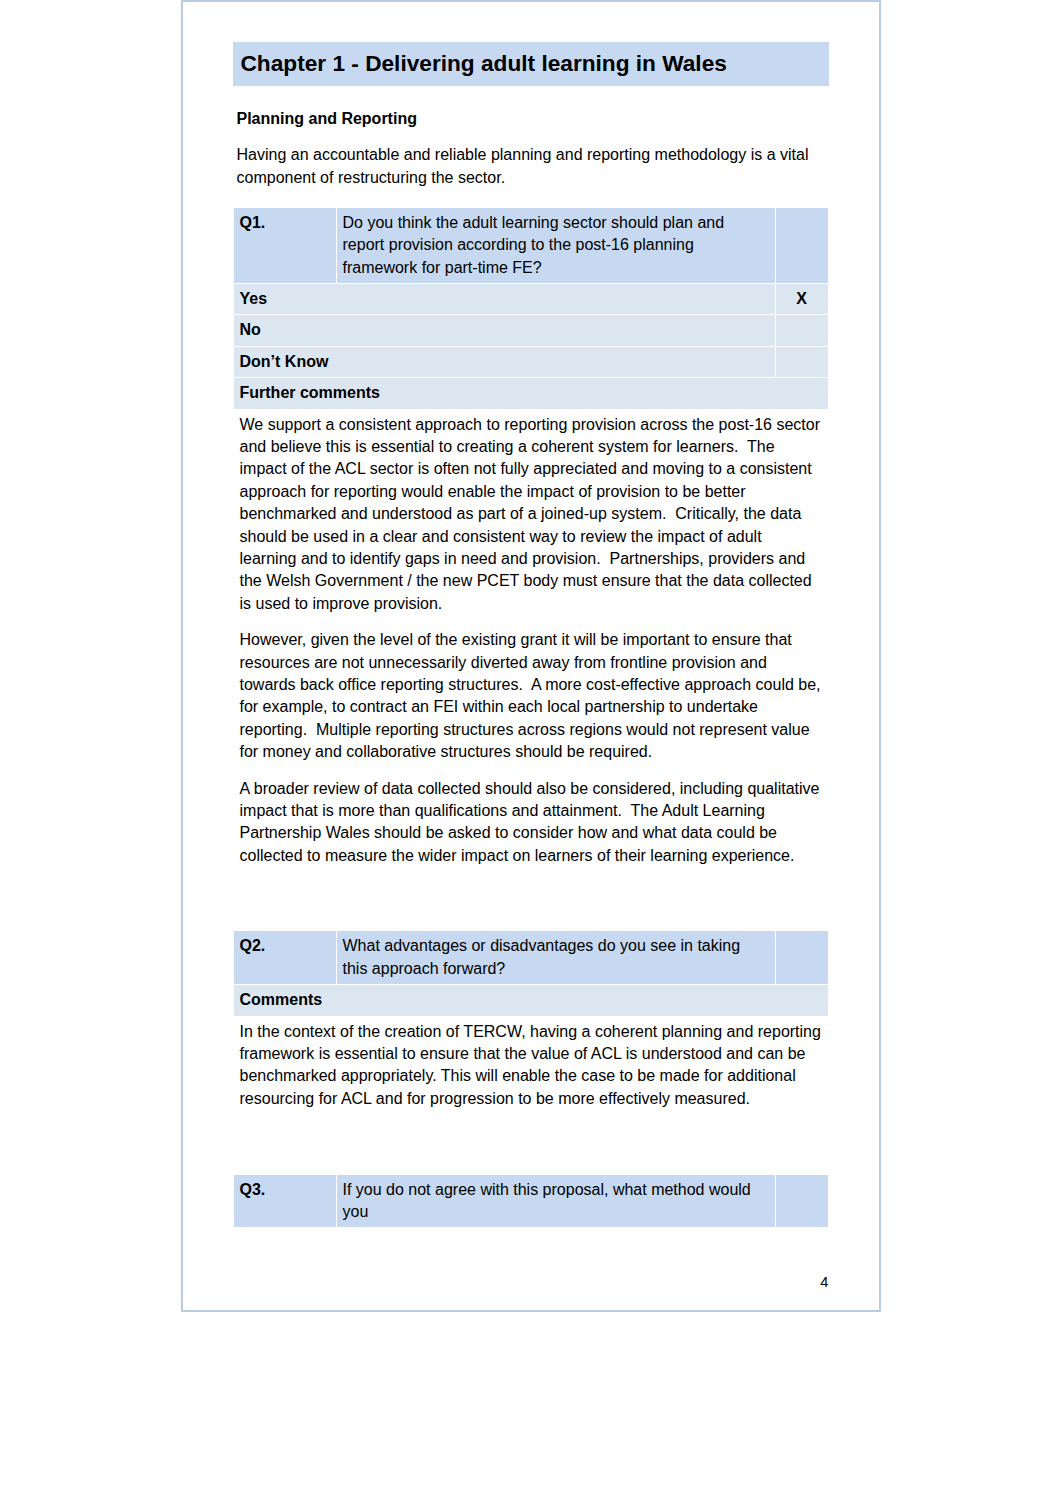Chapter 1 - Delivering adult learning in Wales
Planning and Reporting
Having an accountable and reliable planning and reporting methodology is a vital component of restructuring the sector.
| Q1. | Do you think the adult learning sector should plan and report provision according to the post-16 planning framework for part-time FE? | |
| Yes | X |
| No | |
| Don’t Know | |
| Further comments |
| We support a consistent approach to reporting provision across the post-16 sector and believe this is essential to creating a coherent system for learners. The impact of the ACL sector is often not fully appreciated and moving to a consistent approach for reporting would enable the impact of provision to be better benchmarked and understood as part of a joined-up system. Critically, the data should be used in a clear and consistent way to review the impact of adult learning and to identify gaps in need and provision. Partnerships, providers and the Welsh Government / the new PCET body must ensure that the data collected is used to improve provision. However, given the level of the existing grant it will be important to ensure that resources are not unnecessarily diverted away from frontline provision and towards back office reporting structures. A more cost-effective approach could be, for example, to contract an FEI within each local partnership to undertake reporting. Multiple reporting structures across regions would not represent value for money and collaborative structures should be required. A broader review of data collected should also be considered, including qualitative impact that is more than qualifications and attainment. The Adult Learning Partnership Wales should be asked to consider how and what data could be collected to measure the wider impact on learners of their learning experience. |
| Q2. | What advantages or disadvantages do you see in taking this approach forward? | |
| Comments |
| In the context of the creation of TERCW, having a coherent planning and reporting framework is essential to ensure that the value of ACL is understood and can be benchmarked appropriately. This will enable the case to be made for additional resourcing for ACL and for progression to be more effectively measured. |
| Q3. | If you do not agree with this proposal, what method would you | |
4